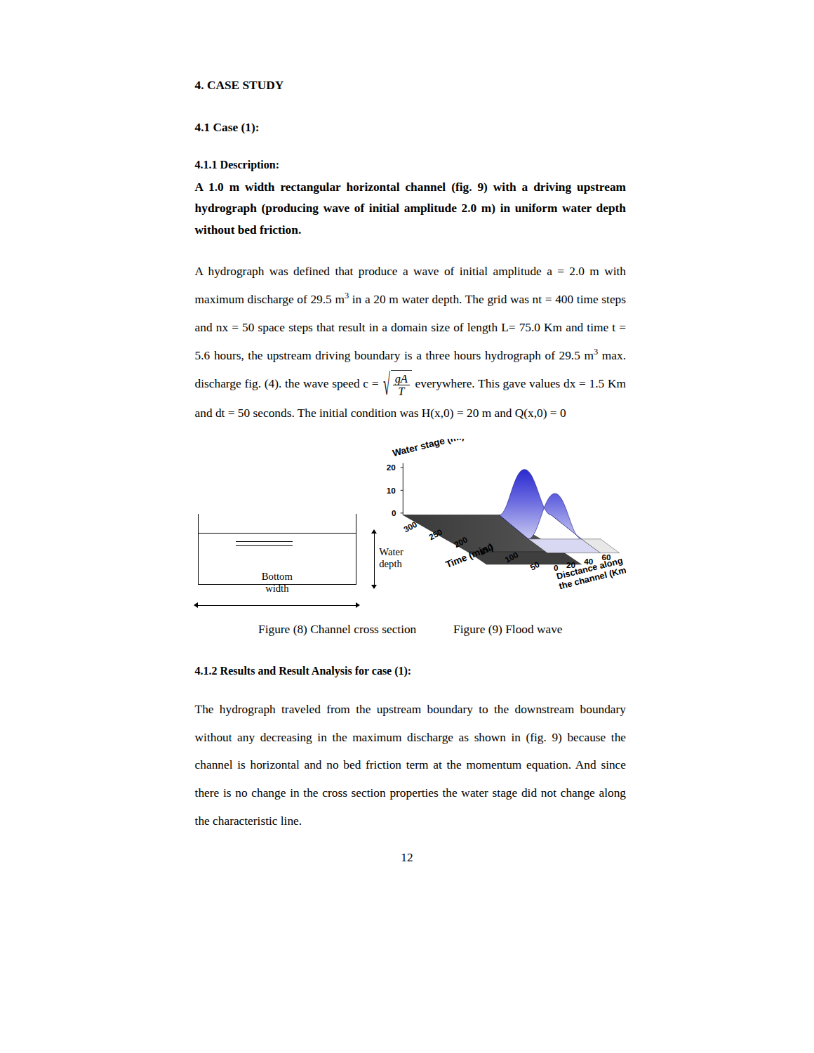4. CASE STUDY
4.1 Case (1):
4.1.1 Description:
A 1.0 m width rectangular horizontal channel (fig. 9) with a driving upstream hydrograph (producing wave of initial amplitude 2.0 m) in uniform water depth without bed friction.
A hydrograph was defined that produce a wave of initial amplitude a = 2.0 m with maximum discharge of 29.5 m3 in a 20 m water depth. The grid was nt = 400 time steps and nx = 50 space steps that result in a domain size of length L= 75.0 Km and time t = 5.6 hours, the upstream driving boundary is a three hours hydrograph of 29.5 m3 max. discharge fig. (4). the wave speed c = gA T everywhere. This gave values dx = 1.5 Km and dt = 50 seconds. The initial condition was H(x,0) = 20 m and Q(x,0) = 0
Water
depth
Bottom
width
Water stage (m.) 20 10 0 300 250 200 150 100 50 Time (min.) 0 20 40 60 Disctance along the channel (Km.)
Figure (8) Channel cross section Figure (9) Flood wave
4.1.2 Results and Result Analysis for case (1):
The hydrograph traveled from the upstream boundary to the downstream boundary without any decreasing in the maximum discharge as shown in (fig. 9) because the channel is horizontal and no bed friction term at the momentum equation. And since there is no change in the cross section properties the water stage did not change along the characteristic line.
12